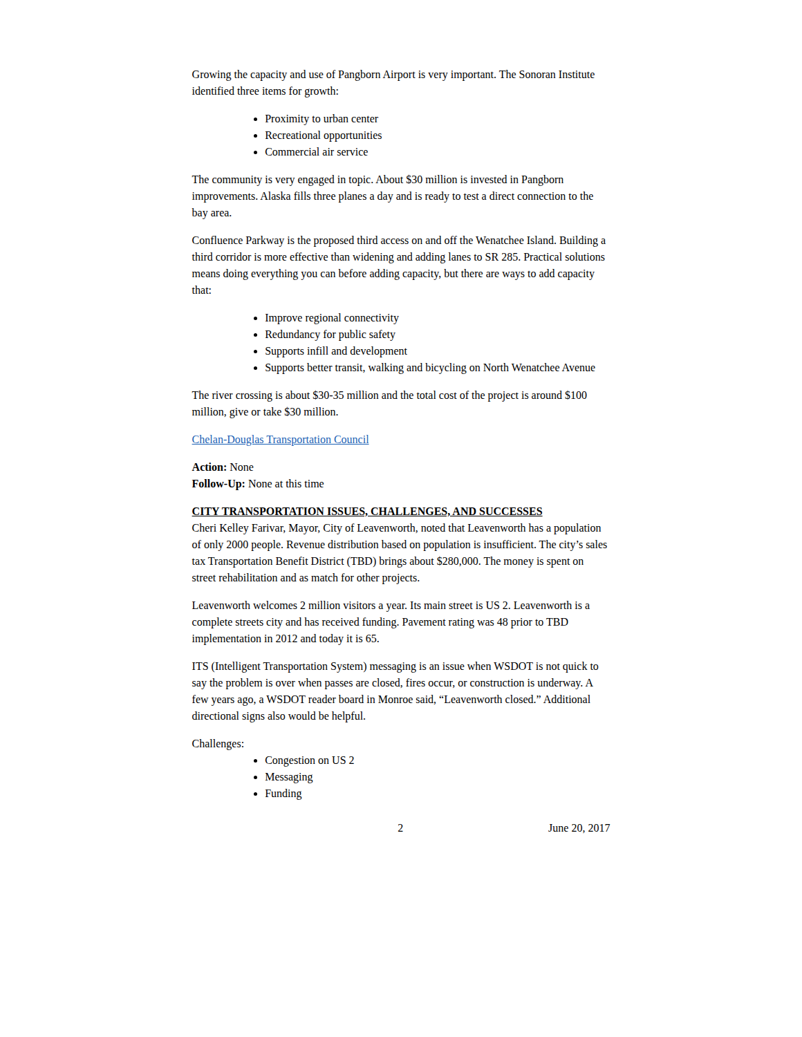Growing the capacity and use of Pangborn Airport is very important. The Sonoran Institute identified three items for growth:
Proximity to urban center
Recreational opportunities
Commercial air service
The community is very engaged in topic. About $30 million is invested in Pangborn improvements. Alaska fills three planes a day and is ready to test a direct connection to the bay area.
Confluence Parkway is the proposed third access on and off the Wenatchee Island. Building a third corridor is more effective than widening and adding lanes to SR 285. Practical solutions means doing everything you can before adding capacity, but there are ways to add capacity that:
Improve regional connectivity
Redundancy for public safety
Supports infill and development
Supports better transit, walking and bicycling on North Wenatchee Avenue
The river crossing is about $30-35 million and the total cost of the project is around $100 million, give or take $30 million.
Chelan-Douglas Transportation Council
Action: None
Follow-Up: None at this time
CITY TRANSPORTATION ISSUES, CHALLENGES, AND SUCCESSES
Cheri Kelley Farivar, Mayor, City of Leavenworth, noted that Leavenworth has a population of only 2000 people. Revenue distribution based on population is insufficient. The city’s sales tax Transportation Benefit District (TBD) brings about $280,000. The money is spent on street rehabilitation and as match for other projects.
Leavenworth welcomes 2 million visitors a year. Its main street is US 2. Leavenworth is a complete streets city and has received funding. Pavement rating was 48 prior to TBD implementation in 2012 and today it is 65.
ITS (Intelligent Transportation System) messaging is an issue when WSDOT is not quick to say the problem is over when passes are closed, fires occur, or construction is underway. A few years ago, a WSDOT reader board in Monroe said, “Leavenworth closed.” Additional directional signs also would be helpful.
Challenges:
Congestion on US 2
Messaging
Funding
2 June 20, 2017